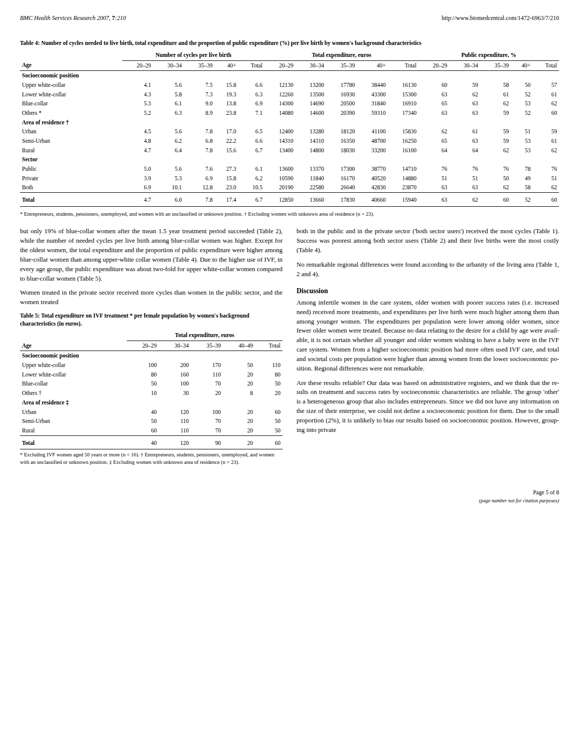BMC Health Services Research 2007, 7:210
http://www.biomedcentral.com/1472-6963/7/210
Table 4: Number of cycles needed to live birth, total expenditure and the proportion of public expenditure (%) per live birth by women's background characteristics
| | Number of cycles per live birth | Total expenditure, euros | Public expenditure, % |
| --- | --- | --- | --- |
| Age | 20–29 | 30–34 | 35–39 | 40+ | Total | 20–29 | 30–34 | 35–39 | 40+ | Total | 20–29 | 30–34 | 35–39 | 40+ | Total |
| Socioeconomic position | | | | | | | | | | | | | | | |
| Upper white-collar | 4.1 | 5.6 | 7.5 | 15.8 | 6.6 | 12130 | 13200 | 17780 | 38440 | 16130 | 60 | 59 | 58 | 50 | 57 |
| Lower white-collar | 4.3 | 5.8 | 7.3 | 19.3 | 6.3 | 12260 | 13500 | 16930 | 43300 | 15300 | 63 | 62 | 61 | 52 | 61 |
| Blue-collar | 5.3 | 6.1 | 9.0 | 13.8 | 6.9 | 14300 | 14690 | 20500 | 31840 | 16910 | 65 | 63 | 62 | 53 | 62 |
| Others * | 5.2 | 6.3 | 8.9 | 23.8 | 7.1 | 14080 | 14600 | 20390 | 59310 | 17340 | 63 | 63 | 59 | 52 | 60 |
| Area of residence † | | | | | | | | | | | | | | | |
| Urban | 4.5 | 5.6 | 7.8 | 17.0 | 6.5 | 12400 | 13280 | 18120 | 41100 | 15830 | 62 | 61 | 59 | 51 | 59 |
| Semi-Urban | 4.8 | 6.2 | 6.8 | 22.2 | 6.6 | 14310 | 14310 | 16350 | 48700 | 16250 | 65 | 63 | 59 | 53 | 61 |
| Rural | 4.7 | 6.4 | 7.8 | 15.6 | 6.7 | 13400 | 14800 | 18030 | 33200 | 16100 | 64 | 64 | 62 | 53 | 62 |
| Sector | | | | | | | | | | | | | | | |
| Public | 5.0 | 5.6 | 7.6 | 27.3 | 6.1 | 13600 | 13370 | 17300 | 38770 | 14710 | 76 | 76 | 76 | 78 | 76 |
| Private | 3.9 | 5.3 | 6.9 | 15.8 | 6.2 | 10590 | 11840 | 16170 | 40520 | 14880 | 51 | 51 | 50 | 49 | 51 |
| Both | 6.9 | 10.1 | 12.8 | 23.0 | 10.5 | 20190 | 22580 | 26640 | 42830 | 23870 | 63 | 63 | 62 | 58 | 62 |
| Total | 4.7 | 6.0 | 7.8 | 17.4 | 6.7 | 12850 | 13660 | 17830 | 40660 | 15940 | 63 | 62 | 60 | 52 | 60 |
* Entrepreneurs, students, pensioners, unemployed, and women with an unclassified or unknown position. † Excluding women with unknown area of residence (n = 23).
but only 19% of blue-collar women after the mean 1.5 year treatment period succeeded (Table 2), while the number of needed cycles per live birth among blue-collar women was higher. Except for the oldest women, the total expenditure and the proportion of public expenditure were higher among blue-collar women than among upper-white collar women (Table 4). Due to the higher use of IVF, in every age group, the public expenditure was about two-fold for upper white-collar women compared to blue-collar women (Table 5).
Women treated in the private sector received more cycles than women in the public sector, and the women treated
Table 5: Total expenditure on IVF treatment * per female population by women's background characteristics (in euros).
| | Total expenditure, euros |
| --- | --- |
| Age | 20–29 | 30–34 | 35–39 | 40–49 | Total |
| Socioeconomic position | | | | | |
| Upper white-collar | 100 | 200 | 170 | 50 | 110 |
| Lower white-collar | 80 | 160 | 110 | 20 | 80 |
| Blue-collar | 50 | 100 | 70 | 20 | 50 |
| Others † | 10 | 30 | 20 | 8 | 20 |
| Area of residence ‡ | | | | | |
| Urban | 40 | 120 | 100 | 20 | 60 |
| Semi-Urban | 50 | 110 | 70 | 20 | 50 |
| Rural | 60 | 110 | 70 | 20 | 50 |
| Total | 40 | 120 | 90 | 20 | 60 |
* Excluding IVF women aged 50 years or more (n = 16). † Entrepreneurs, students, pensioners, unemployed, and women with an unclassified or unknown position. ‡ Excluding women with unknown area of residence (n = 23).
both in the public and in the private sector ('both sector users') received the most cycles (Table 1). Success was poorest among both sector users (Table 2) and their live births were the most costly (Table 4).
No remarkable regional differences were found according to the urbanity of the living area (Table 1, 2 and 4).
Discussion
Among infertile women in the care system, older women with poorer success rates (i.e. increased need) received more treatments, and expenditures per live birth were much higher among them than among younger women. The expenditures per population were lower among older women, since fewer older women were treated. Because no data relating to the desire for a child by age were available, it is not certain whether all younger and older women wishing to have a baby were in the IVF care system. Women from a higher socioeconomic position had more often used IVF care, and total and societal costs per population were higher than among women from the lower socioeconomic position. Regional differences were not remarkable.
Are these results reliable? Our data was based on administrative registers, and we think that the results on treatment and success rates by socioeconomic characteristics are reliable. The group 'other' is a heterogeneous group that also includes entrepreneurs. Since we did not have any information on the size of their enterprise, we could not define a socioeconomic position for them. Due to the small proportion (2%), it is unlikely to bias our results based on socioeconomic position. However, grouping into private
Page 5 of 8
(page number not for citation purposes)